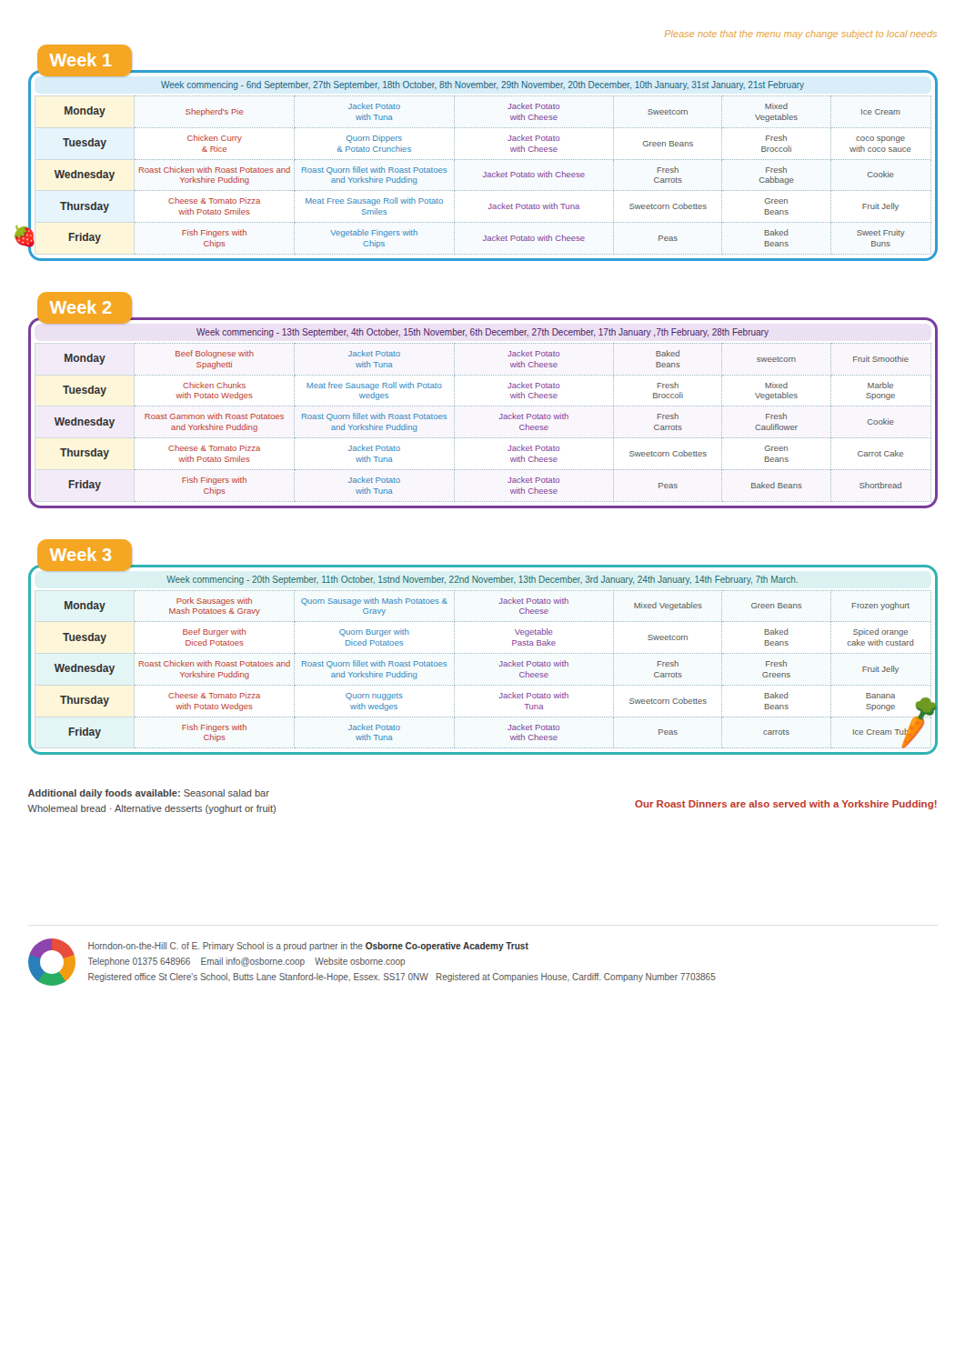Please note that the menu may change subject to local needs
Week 1
Week commencing - 6nd September, 27th September, 18th October, 8th November, 29th November, 20th December, 10th January, 31st January, 21st February
| Monday | Shepherd's Pie | Jacket Potato with Tuna | Jacket Potato with Cheese | Sweetcorn | Mixed Vegetables | Ice Cream |
| Tuesday | Chicken Curry & Rice | Quorn Dippers & Potato Crunchies | Jacket Potato with Cheese | Green Beans | Fresh Broccoli | coco sponge with coco sauce |
| Wednesday | Roast Chicken with Roast Potatoes and Yorkshire Pudding | Roast Quorn fillet with Roast Potatoes and Yorkshire Pudding | Jacket Potato with Cheese | Fresh Carrots | Fresh Cabbage | Cookie |
| Thursday | Cheese & Tomato Pizza with Potato Smiles | Meat Free Sausage Roll with Potato Smiles | Jacket Potato with Tuna | Sweetcorn Cobettes | Green Beans | Fruit Jelly |
| Friday | Fish Fingers with Chips | Vegetable Fingers with Chips | Jacket Potato with Cheese | Peas | Baked Beans | Sweet Fruity Buns |
🍓
Week 2
Week commencing - 13th September, 4th October, 15th November, 6th December, 27th December, 17th January ,7th February, 28th February
| Monday | Beef Bolognese with Spaghetti | Jacket Potato with Tuna | Jacket Potato with Cheese | Baked Beans | sweetcorn | Fruit Smoothie |
| Tuesday | Chicken Chunks with Potato Wedges | Meat free Sausage Roll with Potato wedges | Jacket Potato with Cheese | Fresh Broccoli | Mixed Vegetables | Marble Sponge |
| Wednesday | Roast Gammon with Roast Potatoes and Yorkshire Pudding | Roast Quorn fillet with Roast Potatoes and Yorkshire Pudding | Jacket Potato with Cheese | Fresh Carrots | Fresh Cauliflower | Cookie |
| Thursday | Cheese & Tomato Pizza with Potato Smiles | Jacket Potato with Tuna | Jacket Potato with Cheese | Sweetcorn Cobettes | Green Beans | Carrot Cake |
| Friday | Fish Fingers with Chips | Jacket Potato with Tuna | Jacket Potato with Cheese | Peas | Baked Beans | Shortbread |
Week 3
Week commencing - 20th September, 11th October, 1stnd November, 22nd November, 13th December, 3rd January, 24th January, 14th February, 7th March.
| Monday | Pork Sausages with Mash Potatoes & Gravy | Quorn Sausage with Mash Potatoes & Gravy | Jacket Potato with Cheese | Mixed Vegetables | Green Beans | Frozen yoghurt |
| Tuesday | Beef Burger with Diced Potatoes | Quorn Burger with Diced Potatoes | Vegetable Pasta Bake | Sweetcorn | Baked Beans | Spiced orange cake with custard |
| Wednesday | Roast Chicken with Roast Potatoes and Yorkshire Pudding | Roast Quorn fillet with Roast Potatoes and Yorkshire Pudding | Jacket Potato with Cheese | Fresh Carrots | Fresh Greens | Fruit Jelly |
| Thursday | Cheese & Tomato Pizza with Potato Wedges | Quorn nuggets with wedges | Jacket Potato with Tuna | Sweetcorn Cobettes | Baked Beans | Banana Sponge |
| Friday | Fish Fingers with Chips | Jacket Potato with Tuna | Jacket Potato with Cheese | Peas | carrots | Ice Cream Tub |
🥕
Additional daily foods available: Seasonal salad bar
Wholemeal bread · Alternative desserts (yoghurt or fruit)
Our Roast Dinners are also served with a Yorkshire Pudding!
Horndon-on-the-Hill C. of E. Primary School is a proud partner in the Osborne Co-operative Academy Trust
Telephone 01375 648966 Email info@osborne.coop Website osborne.coop
Registered office St Clere's School, Butts Lane Stanford-le-Hope, Essex. SS17 0NW Registered at Companies House, Cardiff. Company Number 7703865